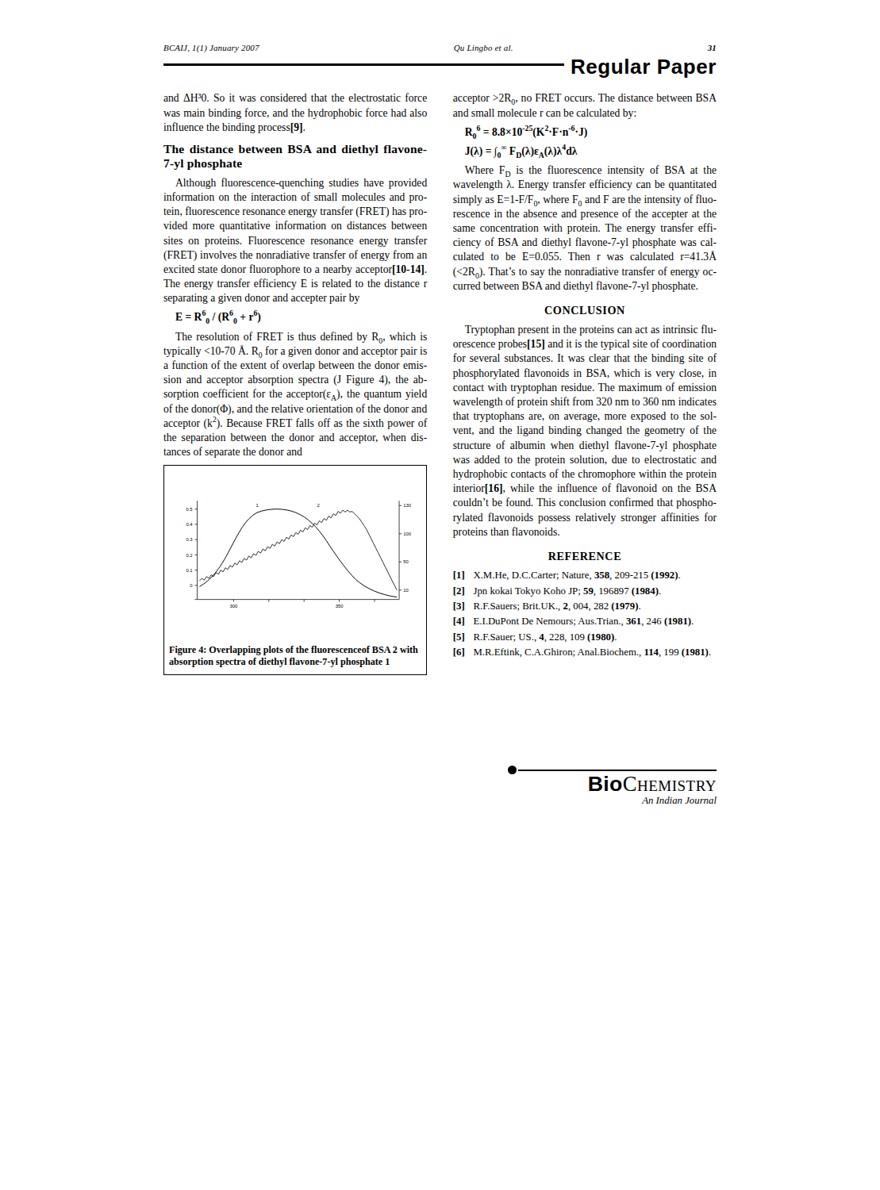BCAIJ, 1(1) January 2007
Qu Lingbo et al.
31
Regular Paper
and ΔH³0. So it was considered that the electrostatic force was main binding force, and the hydrophobic force had also influence the binding process[9].
The distance between BSA and diethyl flavone-7-yl phosphate
Although fluorescence-quenching studies have provided information on the interaction of small molecules and protein, fluorescence resonance energy transfer (FRET) has provided more quantitative information on distances between sites on proteins. Fluorescence resonance energy transfer (FRET) involves the nonradiative transfer of energy from an excited state donor fluorophore to a nearby acceptor[10-14]. The energy transfer efficiency E is related to the distance r separating a given donor and accepter pair by
E = R60 / (R60 + r6)
The resolution of FRET is thus defined by R0, which is typically <10-70 Å. R0 for a given donor and acceptor pair is a function of the extent of overlap between the donor emission and acceptor absorption spectra (J Figure 4), the absorption coefficient for the acceptor(εA), the quantum yield of the donor(Φ), and the relative orientation of the donor and acceptor (k2). Because FRET falls off as the sixth power of the separation between the donor and acceptor, when distances of separate the donor and
0.5 0.4 0.3 0.2 0.1 0 130 100 50 10 300 350 1 2
Figure 4: Overlapping plots of the fluorescenceof BSA 2 with absorption spectra of diethyl flavone-7-yl phosphate 1
acceptor >2R0, no FRET occurs. The distance between BSA and small molecule r can be calculated by:
R06 = 8.8×10-25(K2·F·n-6·J)
J(λ) = ∫0∞ FD(λ)εA(λ)λ4dλ
Where FD is the fluorescence intensity of BSA at the wavelength λ. Energy transfer efficiency can be quantitated simply as E=1-F/F0, where F0 and F are the intensity of fluorescence in the absence and presence of the accepter at the same concentration with protein. The energy transfer efficiency of BSA and diethyl flavone-7-yl phosphate was calculated to be E=0.055. Then r was calculated r=41.3Å (<2R0). That’s to say the nonradiative transfer of energy occurred between BSA and diethyl flavone-7-yl phosphate.
CONCLUSION
Tryptophan present in the proteins can act as intrinsic fluorescence probes[15] and it is the typical site of coordination for several substances. It was clear that the binding site of phosphorylated flavonoids in BSA, which is very close, in contact with tryptophan residue. The maximum of emission wavelength of protein shift from 320 nm to 360 nm indicates that tryptophans are, on average, more exposed to the solvent, and the ligand binding changed the geometry of the structure of albumin when diethyl flavone-7-yl phosphate was added to the protein solution, due to electrostatic and hydrophobic contacts of the chromophore within the protein interior[16], while the influence of flavonoid on the BSA couldn’t be found. This conclusion confirmed that phosphorylated flavonoids possess relatively stronger affinities for proteins than flavonoids.
REFERENCE
[1] X.M.He, D.C.Carter; Nature, 358, 209-215 (1992).
[2] Jpn kokai Tokyo Koho JP; 59, 196897 (1984).
[3] R.F.Sauers; Brit.UK., 2, 004, 282 (1979).
[4] E.I.DuPont De Nemours; Aus.Trian., 361, 246 (1981).
[5] R.F.Sauer; US., 4, 228, 109 (1980).
[6] M.R.Eftink, C.A.Ghiron; Anal.Biochem., 114, 199 (1981).
Bio Chemistry
An Indian Journal